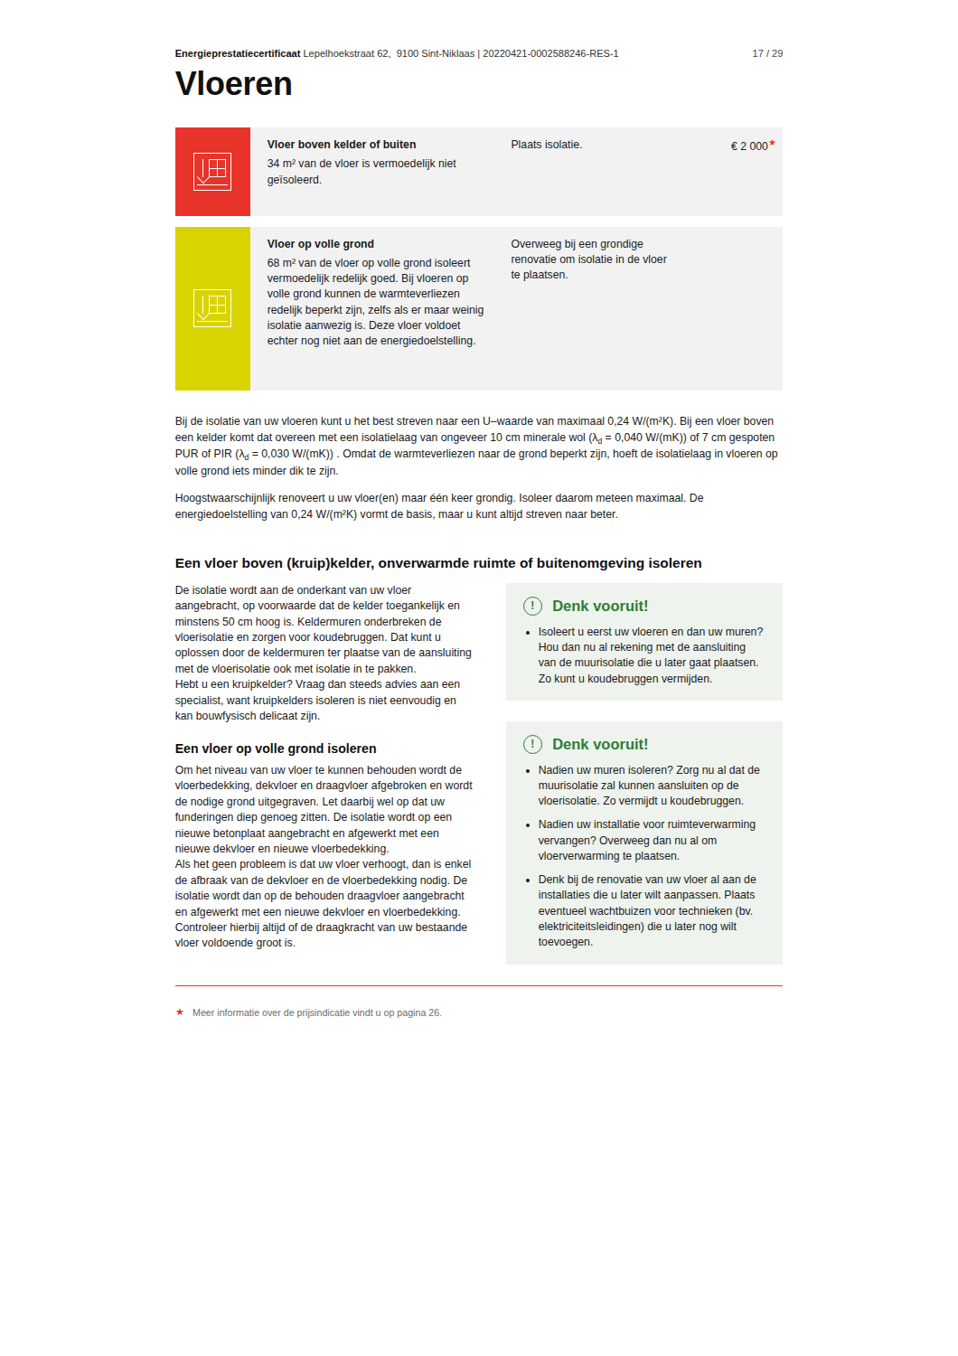Energieprestatiecertificaat Lepelhoekstraat 62, 9100 Sint-Niklaas | 20220421-0002588246-RES-1
17 / 29
Vloeren
| | Vloer boven kelder of buiten 34 m² van de vloer is vermoedelijk niet geïsoleerd. | Plaats isolatie. | € 2 000 ★ |
| | Vloer op volle grond 68 m² van de vloer op volle grond isoleert vermoedelijk redelijk goed. Bij vloeren op volle grond kunnen de warmteverliezen redelijk beperkt zijn, zelfs als er maar weinig isolatie aanwezig is. Deze vloer voldoet echter nog niet aan de energiedoelstelling. | Overweeg bij een grondige renovatie om isolatie in de vloer te plaatsen. | |
Bij de isolatie van uw vloeren kunt u het best streven naar een U–waarde van maximaal 0,24 W/(m²K). Bij een vloer boven een kelder komt dat overeen met een isolatielaag van ongeveer 10 cm minerale wol (λd = 0,040 W/(mK)) of 7 cm gespoten PUR of PIR (λd = 0,030 W/(mK)) . Omdat de warmteverliezen naar de grond beperkt zijn, hoeft de isolatielaag in vloeren op volle grond iets minder dik te zijn.
Hoogstwaarschijnlijk renoveert u uw vloer(en) maar één keer grondig. Isoleer daarom meteen maximaal. De energiedoelstelling van 0,24 W/(m²K) vormt de basis, maar u kunt altijd streven naar beter.
Een vloer boven (kruip)kelder, onverwarmde ruimte of buitenomgeving isoleren
De isolatie wordt aan de onderkant van uw vloer aangebracht, op voorwaarde dat de kelder toegankelijk en minstens 50 cm hoog is. Keldermuren onderbreken de vloerisolatie en zorgen voor koudebruggen. Dat kunt u oplossen door de keldermuren ter plaatse van de aansluiting met de vloerisolatie ook met isolatie in te pakken.
Hebt u een kruipkelder? Vraag dan steeds advies aan een specialist, want kruipkelders isoleren is niet eenvoudig en kan bouwfysisch delicaat zijn.
Een vloer op volle grond isoleren
Om het niveau van uw vloer te kunnen behouden wordt de vloerbedekking, dekvloer en draagvloer afgebroken en wordt de nodige grond uitgegraven. Let daarbij wel op dat uw funderingen diep genoeg zitten. De isolatie wordt op een nieuwe betonplaat aangebracht en afgewerkt met een nieuwe dekvloer en nieuwe vloerbedekking.
Als het geen probleem is dat uw vloer verhoogt, dan is enkel de afbraak van de dekvloer en de vloerbedekking nodig. De isolatie wordt dan op de behouden draagvloer aangebracht en afgewerkt met een nieuwe dekvloer en vloerbedekking. Controleer hierbij altijd of de draagkracht van uw bestaande vloer voldoende groot is.
!
Denk vooruit!
Isoleert u eerst uw vloeren en dan uw muren? Hou dan nu al rekening met de aansluiting van de muurisolatie die u later gaat plaatsen. Zo kunt u koudebruggen vermijden.
!
Denk vooruit!
Nadien uw muren isoleren? Zorg nu al dat de muurisolatie zal kunnen aansluiten op de vloerisolatie. Zo vermijdt u koudebruggen.
Nadien uw installatie voor ruimteverwarming vervangen? Overweeg dan nu al om vloerverwarming te plaatsen.
Denk bij de renovatie van uw vloer al aan de installaties die u later wilt aanpassen. Plaats eventueel wachtbuizen voor technieken (bv. elektriciteitsleidingen) die u later nog wilt toevoegen.
★ Meer informatie over de prijsindicatie vindt u op pagina 26.